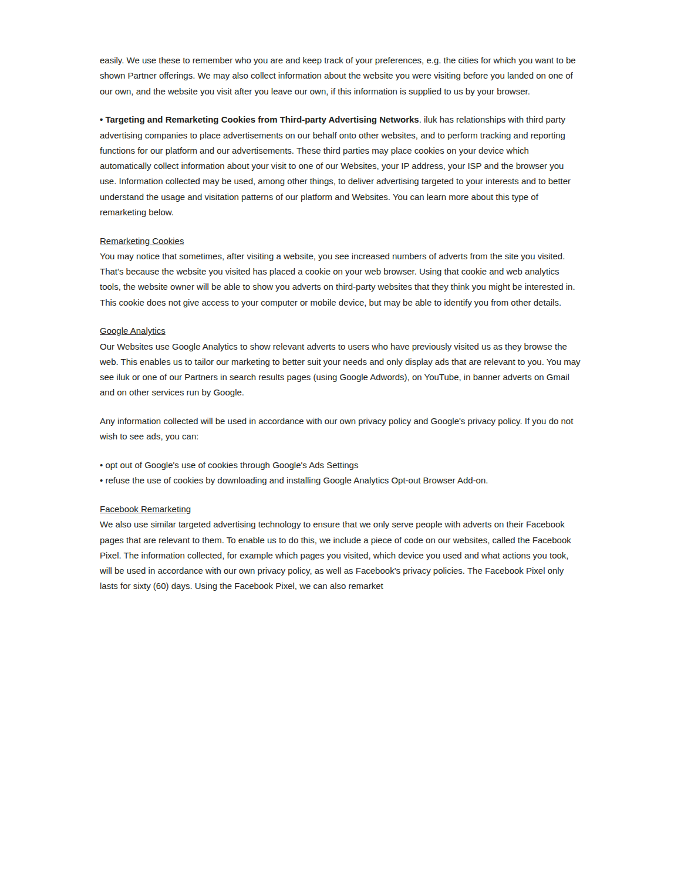easily. We use these to remember who you are and keep track of your preferences, e.g. the cities for which you want to be shown Partner offerings. We may also collect information about the website you were visiting before you landed on one of our own, and the website you visit after you leave our own, if this information is supplied to us by your browser.
• Targeting and Remarketing Cookies from Third-party Advertising Networks. iluk has relationships with third party advertising companies to place advertisements on our behalf onto other websites, and to perform tracking and reporting functions for our platform and our advertisements. These third parties may place cookies on your device which automatically collect information about your visit to one of our Websites, your IP address, your ISP and the browser you use. Information collected may be used, among other things, to deliver advertising targeted to your interests and to better understand the usage and visitation patterns of our platform and Websites. You can learn more about this type of remarketing below.
Remarketing Cookies
You may notice that sometimes, after visiting a website, you see increased numbers of adverts from the site you visited. That's because the website you visited has placed a cookie on your web browser. Using that cookie and web analytics tools, the website owner will be able to show you adverts on third-party websites that they think you might be interested in. This cookie does not give access to your computer or mobile device, but may be able to identify you from other details.
Google Analytics
Our Websites use Google Analytics to show relevant adverts to users who have previously visited us as they browse the web. This enables us to tailor our marketing to better suit your needs and only display ads that are relevant to you. You may see iluk or one of our Partners in search results pages (using Google Adwords), on YouTube, in banner adverts on Gmail and on other services run by Google.
Any information collected will be used in accordance with our own privacy policy and Google's privacy policy. If you do not wish to see ads, you can:
• opt out of Google's use of cookies through Google's Ads Settings
• refuse the use of cookies by downloading and installing Google Analytics Opt-out Browser Add-on.
Facebook Remarketing
We also use similar targeted advertising technology to ensure that we only serve people with adverts on their Facebook pages that are relevant to them. To enable us to do this, we include a piece of code on our websites, called the Facebook Pixel. The information collected, for example which pages you visited, which device you used and what actions you took, will be used in accordance with our own privacy policy, as well as Facebook's privacy policies. The Facebook Pixel only lasts for sixty (60) days. Using the Facebook Pixel, we can also remarket